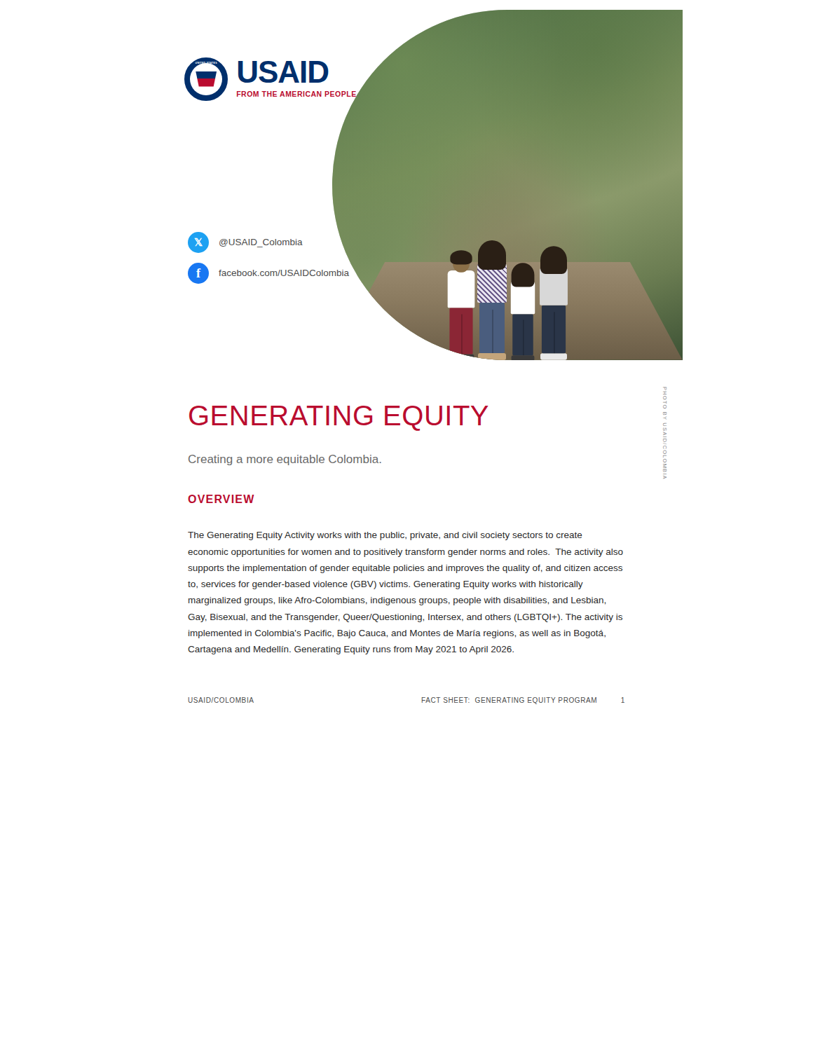UNITED STATES USAID
USAID FROM THE AMERICAN PEOPLE
𝕏
@USAID_Colombia
f
facebook.com/USAIDColombia
PHOTO BY USAID/COLOMBIA
GENERATING EQUITY
Creating a more equitable Colombia.
OVERVIEW
The Generating Equity Activity works with the public, private, and civil society sectors to create economic opportunities for women and to positively transform gender norms and roles. The activity also supports the implementation of gender equitable policies and improves the quality of, and citizen access to, services for gender-based violence (GBV) victims. Generating Equity works with historically marginalized groups, like Afro-Colombians, indigenous groups, people with disabilities, and Lesbian, Gay, Bisexual, and the Transgender, Queer/Questioning, Intersex, and others (LGBTQI+). The activity is implemented in Colombia's Pacific, Bajo Cauca, and Montes de María regions, as well as in Bogotá, Cartagena and Medellín. Generating Equity runs from May 2021 to April 2026.
USAID/COLOMBIA FACT SHEET: GENERATING EQUITY PROGRAM 1